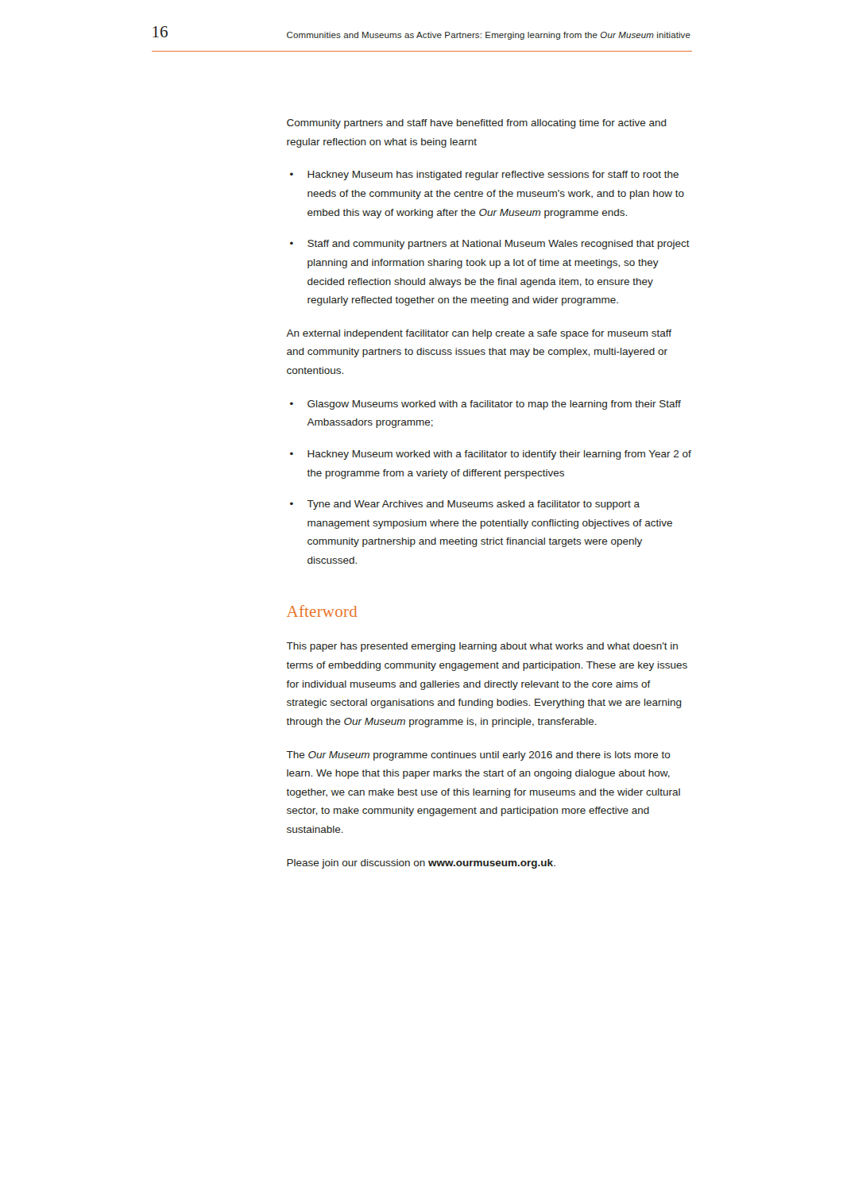16
Communities and Museums as Active Partners: Emerging learning from the Our Museum initiative
Community partners and staff have benefitted from allocating time for active and regular reflection on what is being learnt
Hackney Museum has instigated regular reflective sessions for staff to root the needs of the community at the centre of the museum's work, and to plan how to embed this way of working after the Our Museum programme ends.
Staff and community partners at National Museum Wales recognised that project planning and information sharing took up a lot of time at meetings, so they decided reflection should always be the final agenda item, to ensure they regularly reflected together on the meeting and wider programme.
An external independent facilitator can help create a safe space for museum staff and community partners to discuss issues that may be complex, multi-layered or contentious.
Glasgow Museums worked with a facilitator to map the learning from their Staff Ambassadors programme;
Hackney Museum worked with a facilitator to identify their learning from Year 2 of the programme from a variety of different perspectives
Tyne and Wear Archives and Museums asked a facilitator to support a management symposium where the potentially conflicting objectives of active community partnership and meeting strict financial targets were openly discussed.
Afterword
This paper has presented emerging learning about what works and what doesn't in terms of embedding community engagement and participation. These are key issues for individual museums and galleries and directly relevant to the core aims of strategic sectoral organisations and funding bodies. Everything that we are learning through the Our Museum programme is, in principle, transferable.
The Our Museum programme continues until early 2016 and there is lots more to learn. We hope that this paper marks the start of an ongoing dialogue about how, together, we can make best use of this learning for museums and the wider cultural sector, to make community engagement and participation more effective and sustainable.
Please join our discussion on www.ourmuseum.org.uk.